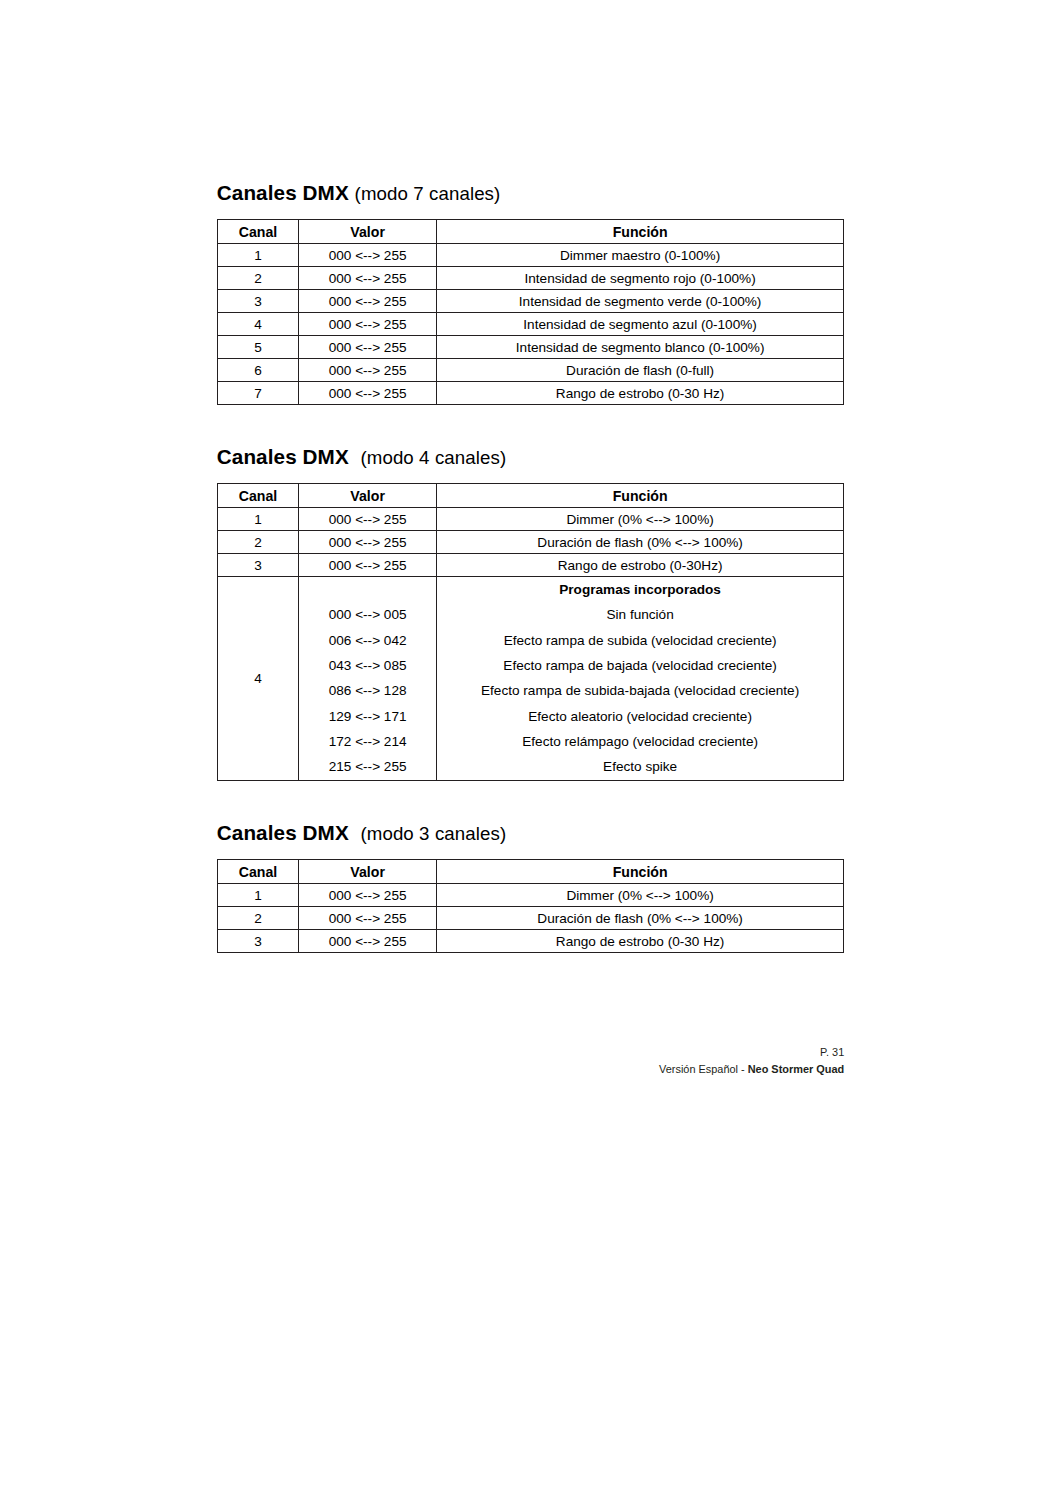Canales DMX (modo 7 canales)
| Canal | Valor | Función |
| --- | --- | --- |
| 1 | 000 <--> 255 | Dimmer maestro (0-100%) |
| 2 | 000 <--> 255 | Intensidad de segmento rojo (0-100%) |
| 3 | 000 <--> 255 | Intensidad de segmento verde (0-100%) |
| 4 | 000 <--> 255 | Intensidad de segmento azul (0-100%) |
| 5 | 000 <--> 255 | Intensidad de segmento blanco (0-100%) |
| 6 | 000 <--> 255 | Duración de flash (0-full) |
| 7 | 000 <--> 255 | Rango de estrobo (0-30 Hz) |
Canales DMX (modo 4 canales)
| Canal | Valor | Función |
| --- | --- | --- |
| 1 | 000 <--> 255 | Dimmer (0% <--> 100%) |
| 2 | 000 <--> 255 | Duración de flash (0% <--> 100%) |
| 3 | 000 <--> 255 | Rango de estrobo (0-30Hz) |
| 4 | 000 <--> 005 006 <--> 042 043 <--> 085 086 <--> 128 129 <--> 171 172 <--> 214 215 <--> 255 | Programas incorporados Sin función Efecto rampa de subida (velocidad creciente) Efecto rampa de bajada (velocidad creciente) Efecto rampa de subida-bajada (velocidad creciente) Efecto aleatorio (velocidad creciente) Efecto relámpago (velocidad creciente) Efecto spike |
Canales DMX (modo 3 canales)
| Canal | Valor | Función |
| --- | --- | --- |
| 1 | 000 <--> 255 | Dimmer (0% <--> 100%) |
| 2 | 000 <--> 255 | Duración de flash (0% <--> 100%) |
| 3 | 000 <--> 255 | Rango de estrobo (0-30 Hz) |
P. 31
Versión Español - Neo Stormer Quad